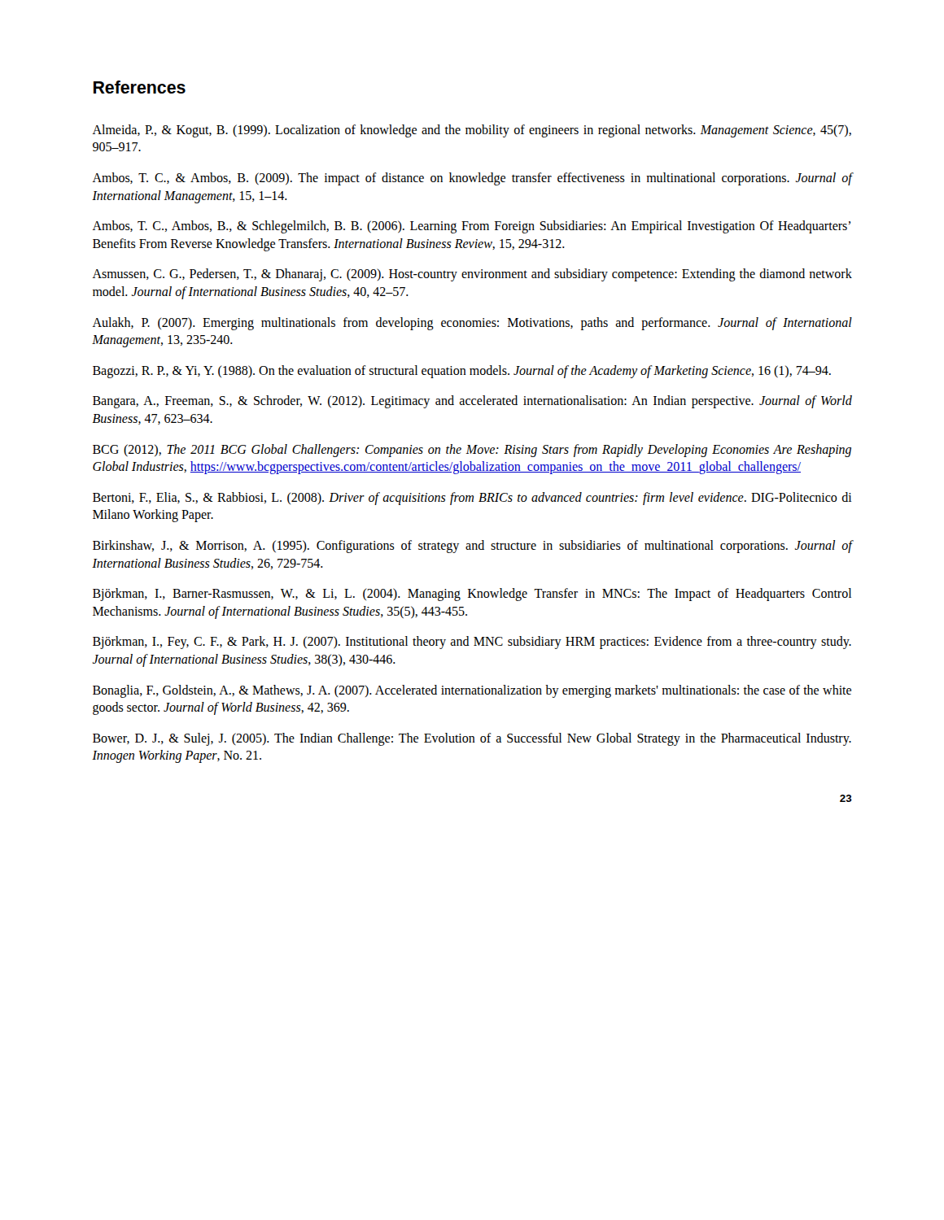References
Almeida, P., & Kogut, B. (1999). Localization of knowledge and the mobility of engineers in regional networks. Management Science, 45(7), 905–917.
Ambos, T. C., & Ambos, B. (2009). The impact of distance on knowledge transfer effectiveness in multinational corporations. Journal of International Management, 15, 1–14.
Ambos, T. C., Ambos, B., & Schlegelmilch, B. B. (2006). Learning From Foreign Subsidiaries: An Empirical Investigation Of Headquarters’ Benefits From Reverse Knowledge Transfers. International Business Review, 15, 294-312.
Asmussen, C. G., Pedersen, T., & Dhanaraj, C. (2009). Host-country environment and subsidiary competence: Extending the diamond network model. Journal of International Business Studies, 40, 42–57.
Aulakh, P. (2007). Emerging multinationals from developing economies: Motivations, paths and performance. Journal of International Management, 13, 235-240.
Bagozzi, R. P., & Yi, Y. (1988). On the evaluation of structural equation models. Journal of the Academy of Marketing Science, 16 (1), 74–94.
Bangara, A., Freeman, S., & Schroder, W. (2012). Legitimacy and accelerated internationalisation: An Indian perspective. Journal of World Business, 47, 623–634.
BCG (2012), The 2011 BCG Global Challengers: Companies on the Move: Rising Stars from Rapidly Developing Economies Are Reshaping Global Industries, https://www.bcgperspectives.com/content/articles/globalization_companies_on_the_move_2011_global_challengers/
Bertoni, F., Elia, S., & Rabbiosi, L. (2008). Driver of acquisitions from BRICs to advanced countries: firm level evidence. DIG-Politecnico di Milano Working Paper.
Birkinshaw, J., & Morrison, A. (1995). Configurations of strategy and structure in subsidiaries of multinational corporations. Journal of International Business Studies, 26, 729-754.
Björkman, I., Barner-Rasmussen, W., & Li, L. (2004). Managing Knowledge Transfer in MNCs: The Impact of Headquarters Control Mechanisms. Journal of International Business Studies, 35(5), 443-455.
Björkman, I., Fey, C. F., & Park, H. J. (2007). Institutional theory and MNC subsidiary HRM practices: Evidence from a three-country study. Journal of International Business Studies, 38(3), 430-446.
Bonaglia, F., Goldstein, A., & Mathews, J. A. (2007). Accelerated internationalization by emerging markets' multinationals: the case of the white goods sector. Journal of World Business, 42, 369.
Bower, D. J., & Sulej, J. (2005). The Indian Challenge: The Evolution of a Successful New Global Strategy in the Pharmaceutical Industry. Innogen Working Paper, No. 21.
23